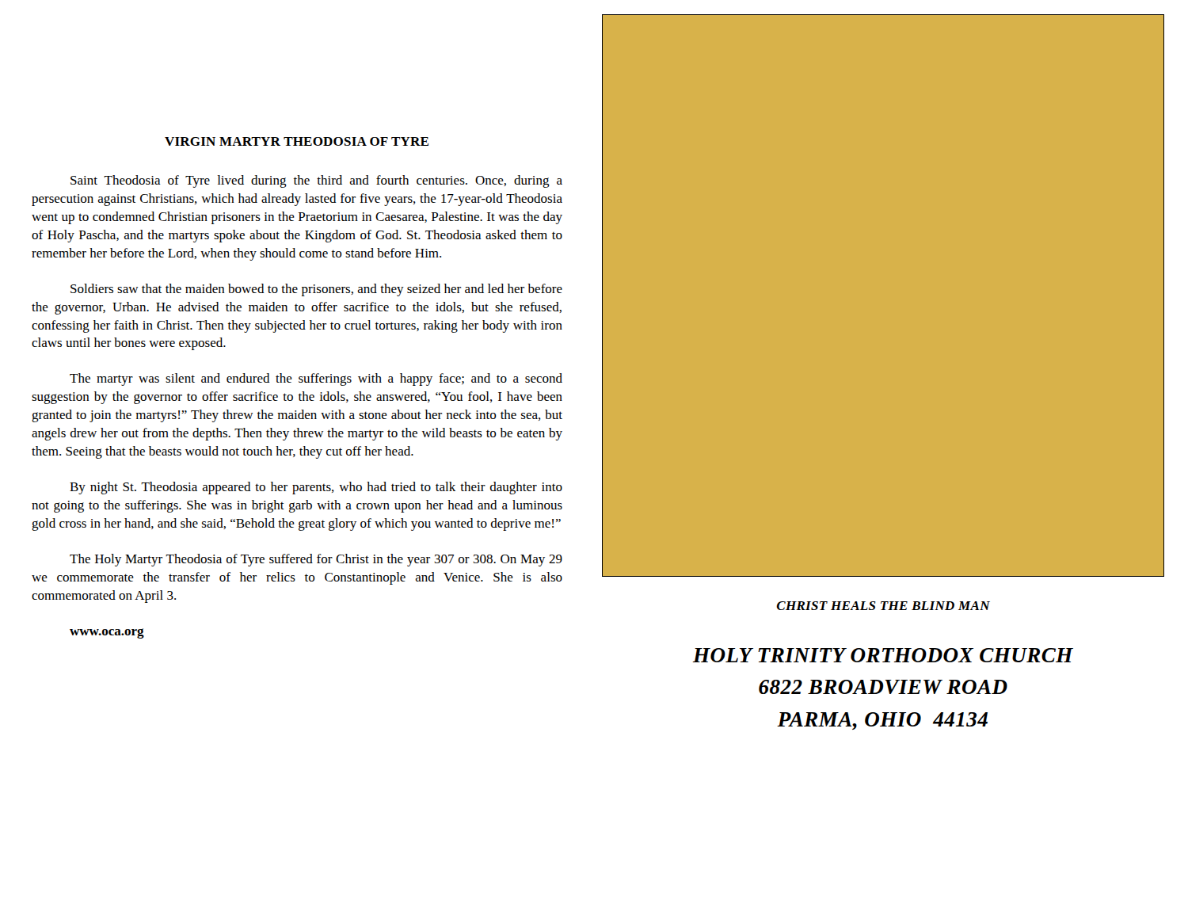VIRGIN MARTYR THEODOSIA OF TYRE
Saint Theodosia of Tyre lived during the third and fourth centuries. Once, during a persecution against Christians, which had already lasted for five years, the 17-year-old Theodosia went up to condemned Christian prisoners in the Praetorium in Caesarea, Palestine. It was the day of Holy Pascha, and the martyrs spoke about the Kingdom of God. St. Theodosia asked them to remember her before the Lord, when they should come to stand before Him.
Soldiers saw that the maiden bowed to the prisoners, and they seized her and led her before the governor, Urban. He advised the maiden to offer sacrifice to the idols, but she refused, confessing her faith in Christ. Then they subjected her to cruel tortures, raking her body with iron claws until her bones were exposed.
The martyr was silent and endured the sufferings with a happy face; and to a second suggestion by the governor to offer sacrifice to the idols, she answered, “You fool, I have been granted to join the martyrs!” They threw the maiden with a stone about her neck into the sea, but angels drew her out from the depths. Then they threw the martyr to the wild beasts to be eaten by them. Seeing that the beasts would not touch her, they cut off her head.
By night St. Theodosia appeared to her parents, who had tried to talk their daughter into not going to the sufferings. She was in bright garb with a crown upon her head and a luminous gold cross in her hand, and she said, “Behold the great glory of which you wanted to deprive me!”
The Holy Martyr Theodosia of Tyre suffered for Christ in the year 307 or 308. On May 29 we commemorate the transfer of her relics to Constantinople and Venice. She is also commemorated on April 3.
www.oca.org
CHRIST HEALS THE BLIND MAN
HOLY TRINITY ORTHODOX CHURCH
6822 BROADVIEW ROAD
PARMA, OHIO 44134